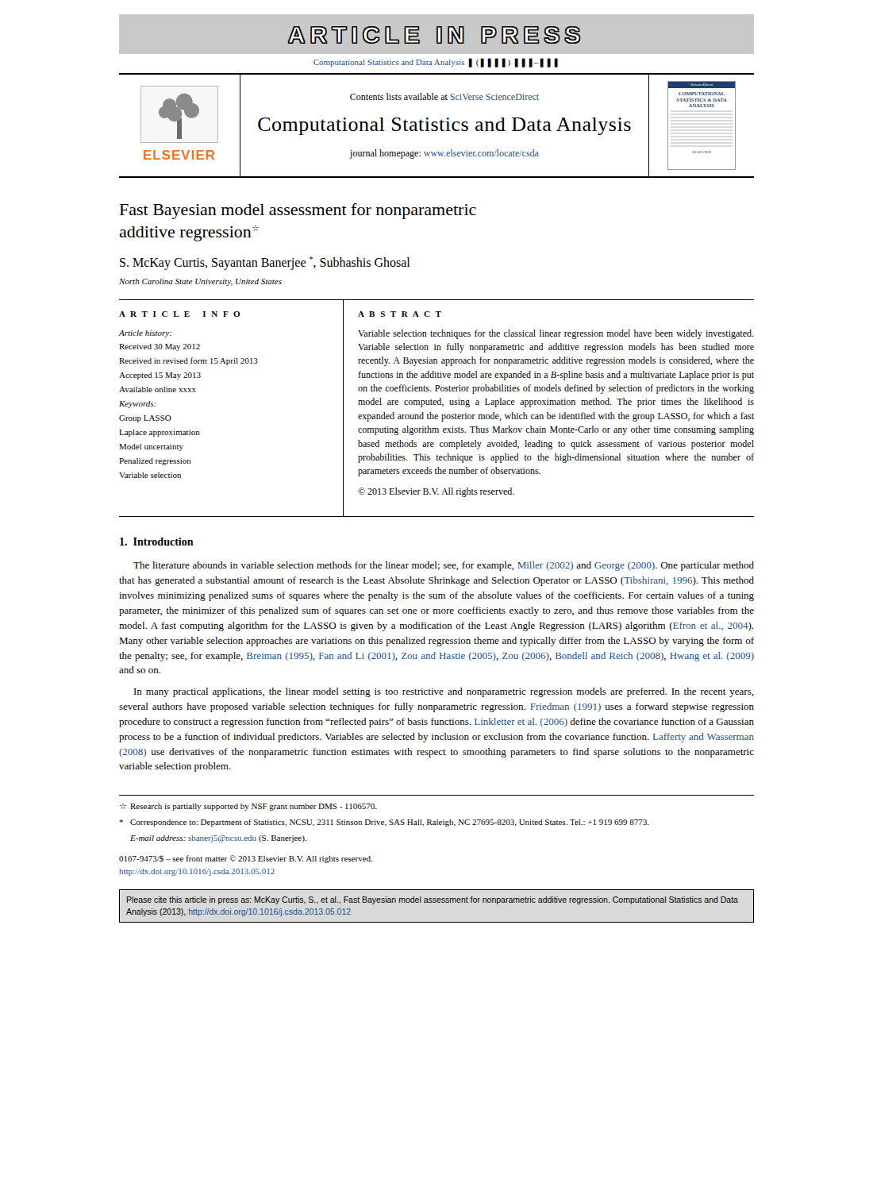ARTICLE IN PRESS
Computational Statistics and Data Analysis ❚ (❚❚❚❚) ❚❚❚–❚❚❚
ELSEVIER
Contents lists available at SciVerse ScienceDirect
Computational Statistics and Data Analysis
journal homepage: www.elsevier.com/locate/csda
ScienceDirect
COMPUTATIONAL STATISTICS & DATA ANALYSIS
ELSEVIER
Fast Bayesian model assessment for nonparametric
additive regression☆
S. McKay Curtis, Sayantan Banerjee *, Subhashis Ghosal
North Carolina State University, United States
A R T I C L E I N F O
Article history:
Received 30 May 2012
Received in revised form 15 April 2013
Accepted 15 May 2013
Available online xxxx
Keywords:
Group LASSO
Laplace approximation
Model uncertainty
Penalized regression
Variable selection
A B S T R A C T
Variable selection techniques for the classical linear regression model have been widely investigated. Variable selection in fully nonparametric and additive regression models has been studied more recently. A Bayesian approach for nonparametric additive regression models is considered, where the functions in the additive model are expanded in a B-spline basis and a multivariate Laplace prior is put on the coefficients. Posterior probabilities of models defined by selection of predictors in the working model are computed, using a Laplace approximation method. The prior times the likelihood is expanded around the posterior mode, which can be identified with the group LASSO, for which a fast computing algorithm exists. Thus Markov chain Monte-Carlo or any other time consuming sampling based methods are completely avoided, leading to quick assessment of various posterior model probabilities. This technique is applied to the high-dimensional situation where the number of parameters exceeds the number of observations.
© 2013 Elsevier B.V. All rights reserved.
1. Introduction
The literature abounds in variable selection methods for the linear model; see, for example, Miller (2002) and George (2000). One particular method that has generated a substantial amount of research is the Least Absolute Shrinkage and Selection Operator or LASSO (Tibshirani, 1996). This method involves minimizing penalized sums of squares where the penalty is the sum of the absolute values of the coefficients. For certain values of a tuning parameter, the minimizer of this penalized sum of squares can set one or more coefficients exactly to zero, and thus remove those variables from the model. A fast computing algorithm for the LASSO is given by a modification of the Least Angle Regression (LARS) algorithm (Efron et al., 2004). Many other variable selection approaches are variations on this penalized regression theme and typically differ from the LASSO by varying the form of the penalty; see, for example, Breiman (1995), Fan and Li (2001), Zou and Hastie (2005), Zou (2006), Bondell and Reich (2008), Hwang et al. (2009) and so on.
In many practical applications, the linear model setting is too restrictive and nonparametric regression models are preferred. In the recent years, several authors have proposed variable selection techniques for fully nonparametric regression. Friedman (1991) uses a forward stepwise regression procedure to construct a regression function from “reflected pairs” of basis functions. Linkletter et al. (2006) define the covariance function of a Gaussian process to be a function of individual predictors. Variables are selected by inclusion or exclusion from the covariance function. Lafferty and Wasserman (2008) use derivatives of the nonparametric function estimates with respect to smoothing parameters to find sparse solutions to the nonparametric variable selection problem.
☆Research is partially supported by NSF grant number DMS - 1106570.
*Correspondence to: Department of Statistics, NCSU, 2311 Stinson Drive, SAS Hall, Raleigh, NC 27695-8203, United States. Tel.: +1 919 699 8773.
E-mail address: sbanerj5@ncsu.edu (S. Banerjee).
0167-9473/$ – see front matter © 2013 Elsevier B.V. All rights reserved.
http://dx.doi.org/10.1016/j.csda.2013.05.012
Please cite this article in press as: McKay Curtis, S., et al., Fast Bayesian model assessment for nonparametric additive regression. Computational Statistics and Data Analysis (2013), http://dx.doi.org/10.1016/j.csda.2013.05.012